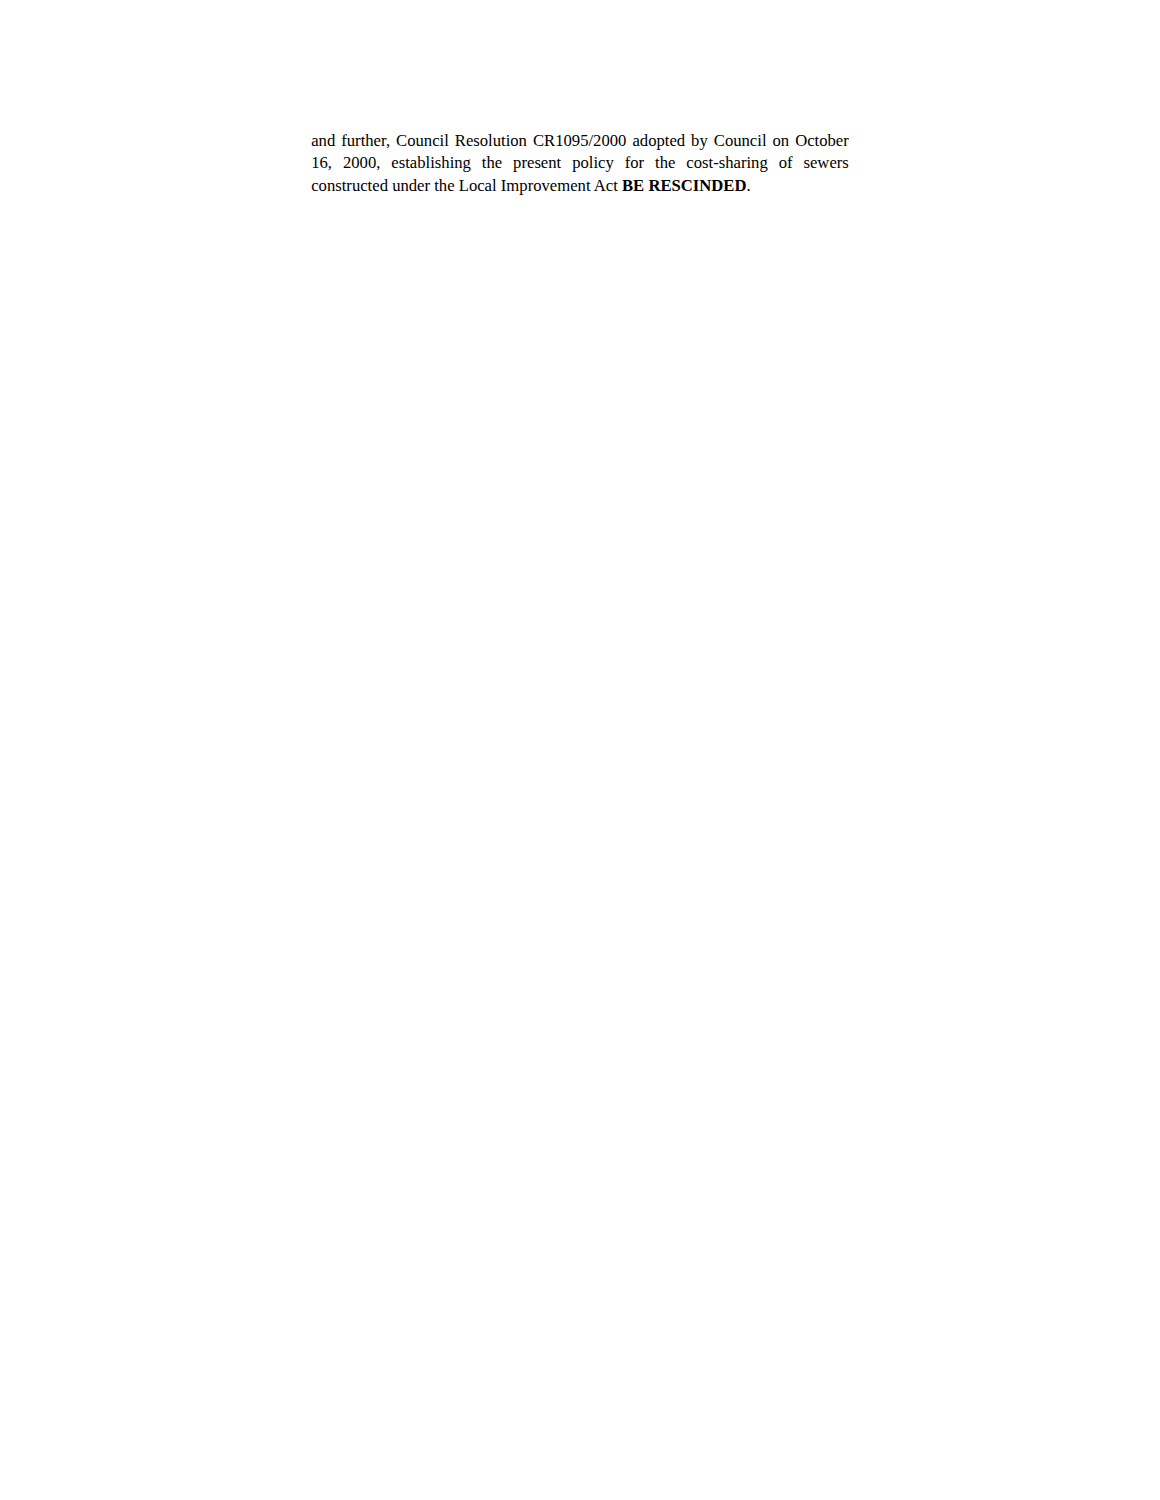and further, Council Resolution CR1095/2000 adopted by Council on October 16, 2000, establishing the present policy for the cost-sharing of sewers constructed under the Local Improvement Act BE RESCINDED.